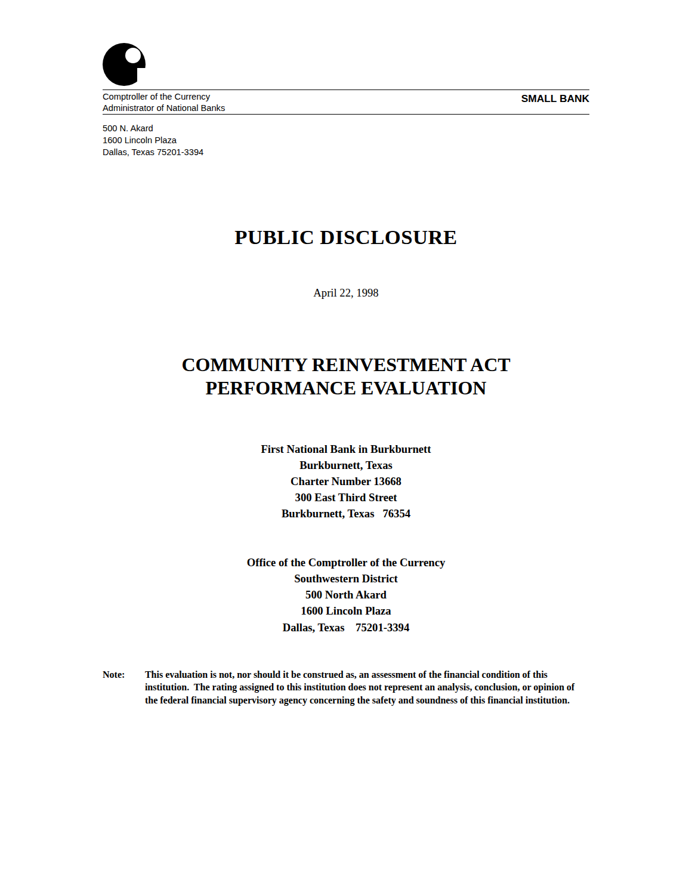Comptroller of the Currency
Administrator of National Banks
SMALL BANK
500 N. Akard
1600 Lincoln Plaza
Dallas, Texas 75201-3394
PUBLIC DISCLOSURE
April 22, 1998
COMMUNITY REINVESTMENT ACT
PERFORMANCE EVALUATION
First National Bank in Burkburnett
Burkburnett, Texas
Charter Number 13668
300 East Third Street
Burkburnett, Texas 76354
Office of the Comptroller of the Currency
Southwestern District
500 North Akard
1600 Lincoln Plaza
Dallas, Texas 75201-3394
Note:
This evaluation is not, nor should it be construed as, an assessment of the financial condition of this institution. The rating assigned to this institution does not represent an analysis, conclusion, or opinion of the federal financial supervisory agency concerning the safety and soundness of this financial institution.